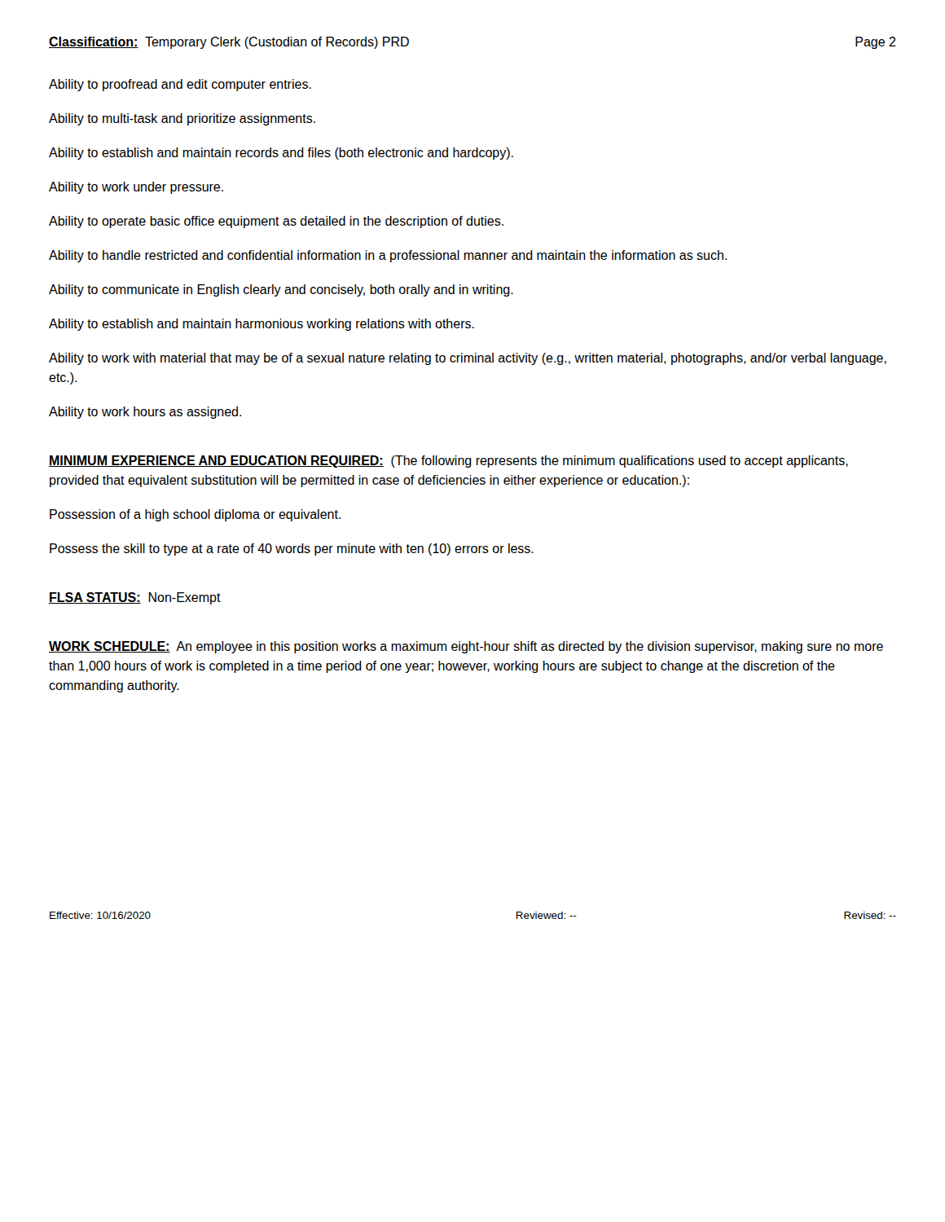Classification: Temporary Clerk (Custodian of Records) PRD
Page 2
Ability to proofread and edit computer entries.
Ability to multi-task and prioritize assignments.
Ability to establish and maintain records and files (both electronic and hardcopy).
Ability to work under pressure.
Ability to operate basic office equipment as detailed in the description of duties.
Ability to handle restricted and confidential information in a professional manner and maintain the information as such.
Ability to communicate in English clearly and concisely, both orally and in writing.
Ability to establish and maintain harmonious working relations with others.
Ability to work with material that may be of a sexual nature relating to criminal activity (e.g., written material, photographs, and/or verbal language, etc.).
Ability to work hours as assigned.
MINIMUM EXPERIENCE AND EDUCATION REQUIRED: (The following represents the minimum qualifications used to accept applicants, provided that equivalent substitution will be permitted in case of deficiencies in either experience or education.):
Possession of a high school diploma or equivalent.
Possess the skill to type at a rate of 40 words per minute with ten (10) errors or less.
FLSA STATUS: Non-Exempt
WORK SCHEDULE: An employee in this position works a maximum eight-hour shift as directed by the division supervisor, making sure no more than 1,000 hours of work is completed in a time period of one year; however, working hours are subject to change at the discretion of the commanding authority.
Effective: 10/16/2020 Reviewed: -- Revised: --